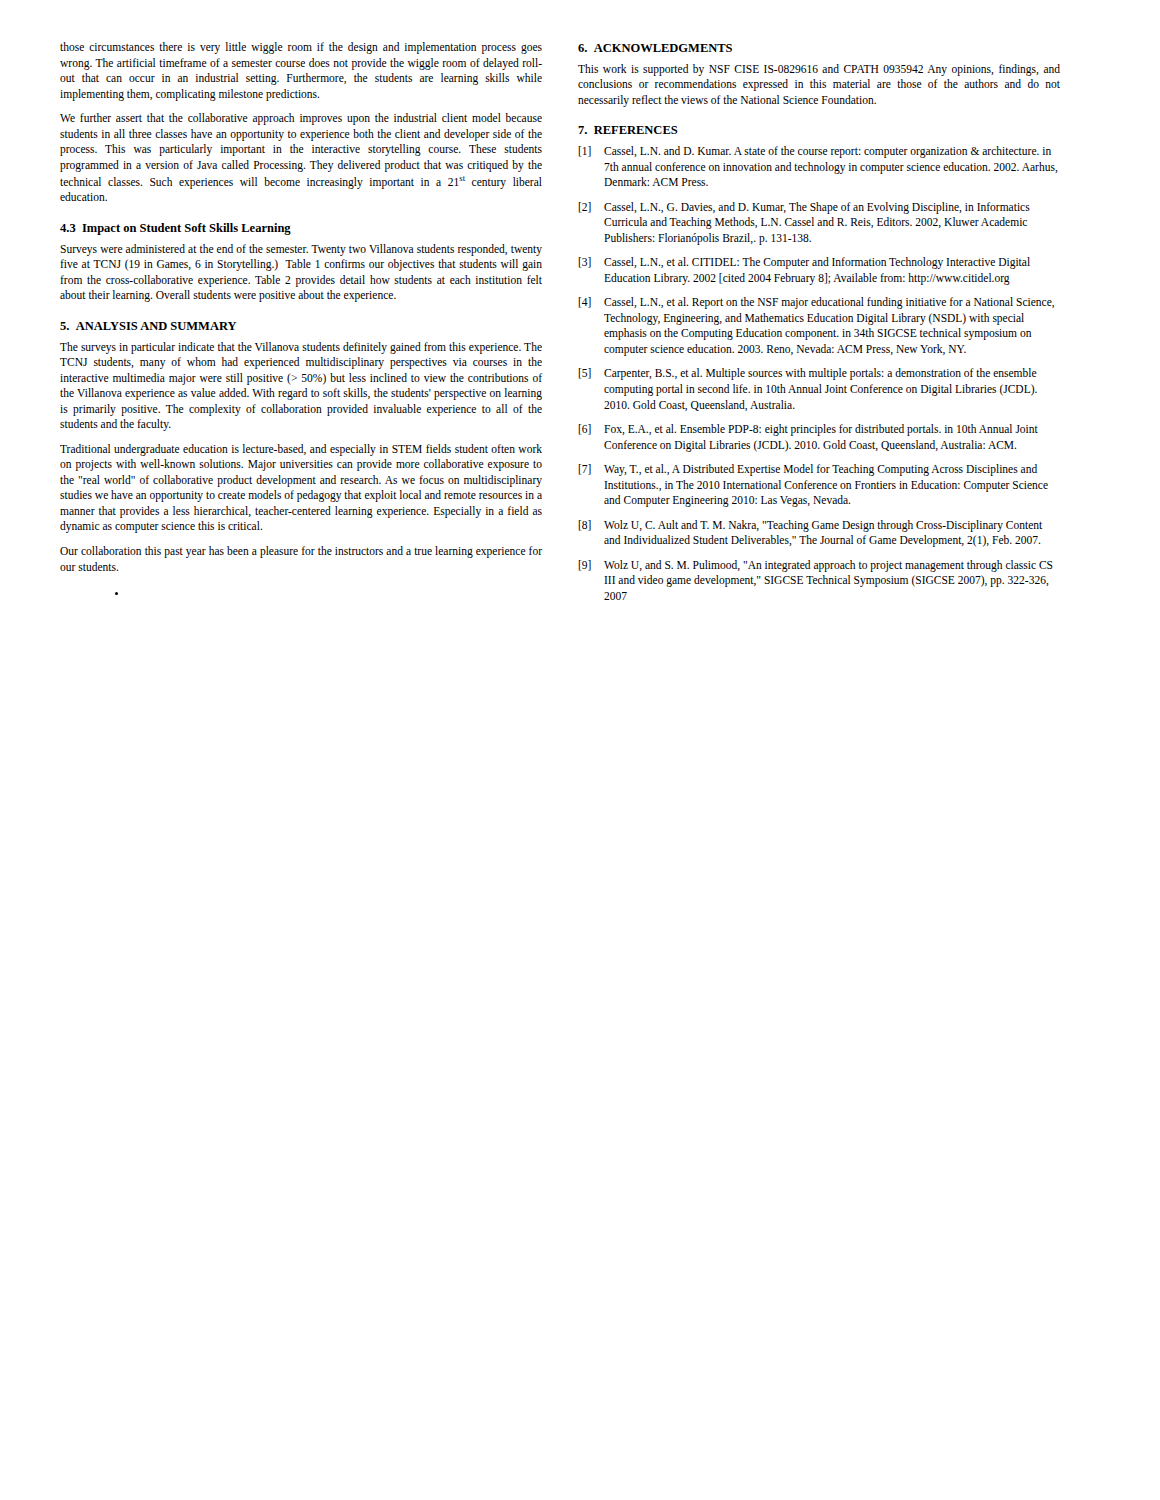those circumstances there is very little wiggle room if the design and implementation process goes wrong. The artificial timeframe of a semester course does not provide the wiggle room of delayed roll-out that can occur in an industrial setting. Furthermore, the students are learning skills while implementing them, complicating milestone predictions.
We further assert that the collaborative approach improves upon the industrial client model because students in all three classes have an opportunity to experience both the client and developer side of the process. This was particularly important in the interactive storytelling course. These students programmed in a version of Java called Processing. They delivered product that was critiqued by the technical classes. Such experiences will become increasingly important in a 21st century liberal education.
4.3 Impact on Student Soft Skills Learning
Surveys were administered at the end of the semester. Twenty two Villanova students responded, twenty five at TCNJ (19 in Games, 6 in Storytelling.) Table 1 confirms our objectives that students will gain from the cross-collaborative experience. Table 2 provides detail how students at each institution felt about their learning. Overall students were positive about the experience.
5. ANALYSIS AND SUMMARY
The surveys in particular indicate that the Villanova students definitely gained from this experience. The TCNJ students, many of whom had experienced multidisciplinary perspectives via courses in the interactive multimedia major were still positive (> 50%) but less inclined to view the contributions of the Villanova experience as value added. With regard to soft skills, the students' perspective on learning is primarily positive. The complexity of collaboration provided invaluable experience to all of the students and the faculty.
Traditional undergraduate education is lecture-based, and especially in STEM fields student often work on projects with well-known solutions. Major universities can provide more collaborative exposure to the "real world" of collaborative product development and research. As we focus on multidisciplinary studies we have an opportunity to create models of pedagogy that exploit local and remote resources in a manner that provides a less hierarchical, teacher-centered learning experience. Especially in a field as dynamic as computer science this is critical.
Our collaboration this past year has been a pleasure for the instructors and a true learning experience for our students.
6. ACKNOWLEDGMENTS
This work is supported by NSF CISE IS-0829616 and CPATH 0935942 Any opinions, findings, and conclusions or recommendations expressed in this material are those of the authors and do not necessarily reflect the views of the National Science Foundation.
7. REFERENCES
[1] Cassel, L.N. and D. Kumar. A state of the course report: computer organization & architecture. in 7th annual conference on innovation and technology in computer science education. 2002. Aarhus, Denmark: ACM Press.
[2] Cassel, L.N., G. Davies, and D. Kumar, The Shape of an Evolving Discipline, in Informatics Curricula and Teaching Methods, L.N. Cassel and R. Reis, Editors. 2002, Kluwer Academic Publishers: Florianópolis Brazil,. p. 131-138.
[3] Cassel, L.N., et al. CITIDEL: The Computer and Information Technology Interactive Digital Education Library. 2002 [cited 2004 February 8]; Available from: http://www.citidel.org
[4] Cassel, L.N., et al. Report on the NSF major educational funding initiative for a National Science, Technology, Engineering, and Mathematics Education Digital Library (NSDL) with special emphasis on the Computing Education component. in 34th SIGCSE technical symposium on computer science education. 2003. Reno, Nevada: ACM Press, New York, NY.
[5] Carpenter, B.S., et al. Multiple sources with multiple portals: a demonstration of the ensemble computing portal in second life. in 10th Annual Joint Conference on Digital Libraries (JCDL). 2010. Gold Coast, Queensland, Australia.
[6] Fox, E.A., et al. Ensemble PDP-8: eight principles for distributed portals. in 10th Annual Joint Conference on Digital Libraries (JCDL). 2010. Gold Coast, Queensland, Australia: ACM.
[7] Way, T., et al., A Distributed Expertise Model for Teaching Computing Across Disciplines and Institutions., in The 2010 International Conference on Frontiers in Education: Computer Science and Computer Engineering 2010: Las Vegas, Nevada.
[8] Wolz U, C. Ault and T. M. Nakra, "Teaching Game Design through Cross-Disciplinary Content and Individualized Student Deliverables," The Journal of Game Development, 2(1), Feb. 2007.
[9] Wolz U, and S. M. Pulimood, "An integrated approach to project management through classic CS III and video game development," SIGCSE Technical Symposium (SIGCSE 2007), pp. 322-326, 2007